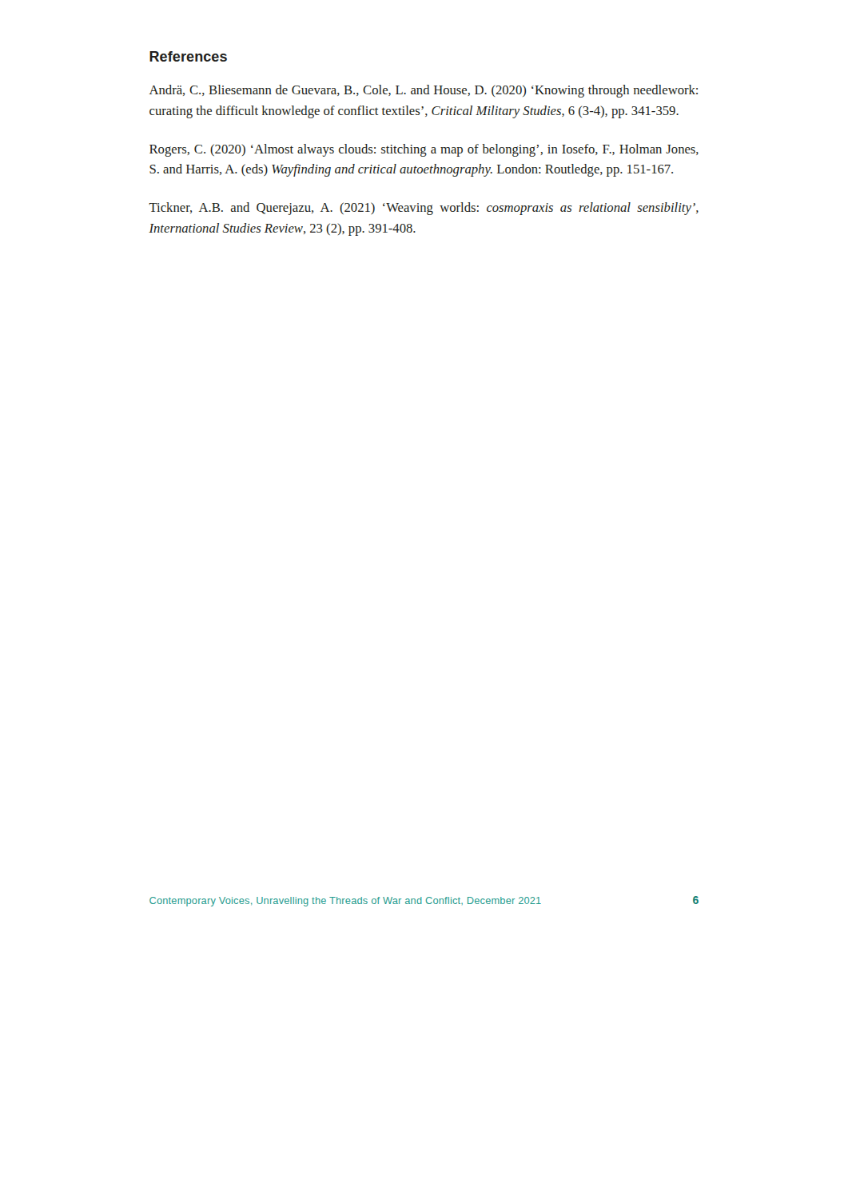References
Andrä, C., Bliesemann de Guevara, B., Cole, L. and House, D. (2020) ‘Knowing through needlework: curating the difficult knowledge of conflict textiles’, Critical Military Studies, 6 (3-4), pp. 341-359.
Rogers, C. (2020) ‘Almost always clouds: stitching a map of belonging’, in Iosefo, F., Holman Jones, S. and Harris, A. (eds) Wayfinding and critical autoethnography. London: Routledge, pp. 151-167.
Tickner, A.B. and Querejazu, A. (2021) ‘Weaving worlds: cosmopraxis as relational sensibility’, International Studies Review, 23 (2), pp. 391-408.
Contemporary Voices, Unravelling the Threads of War and Conflict, December 2021 6